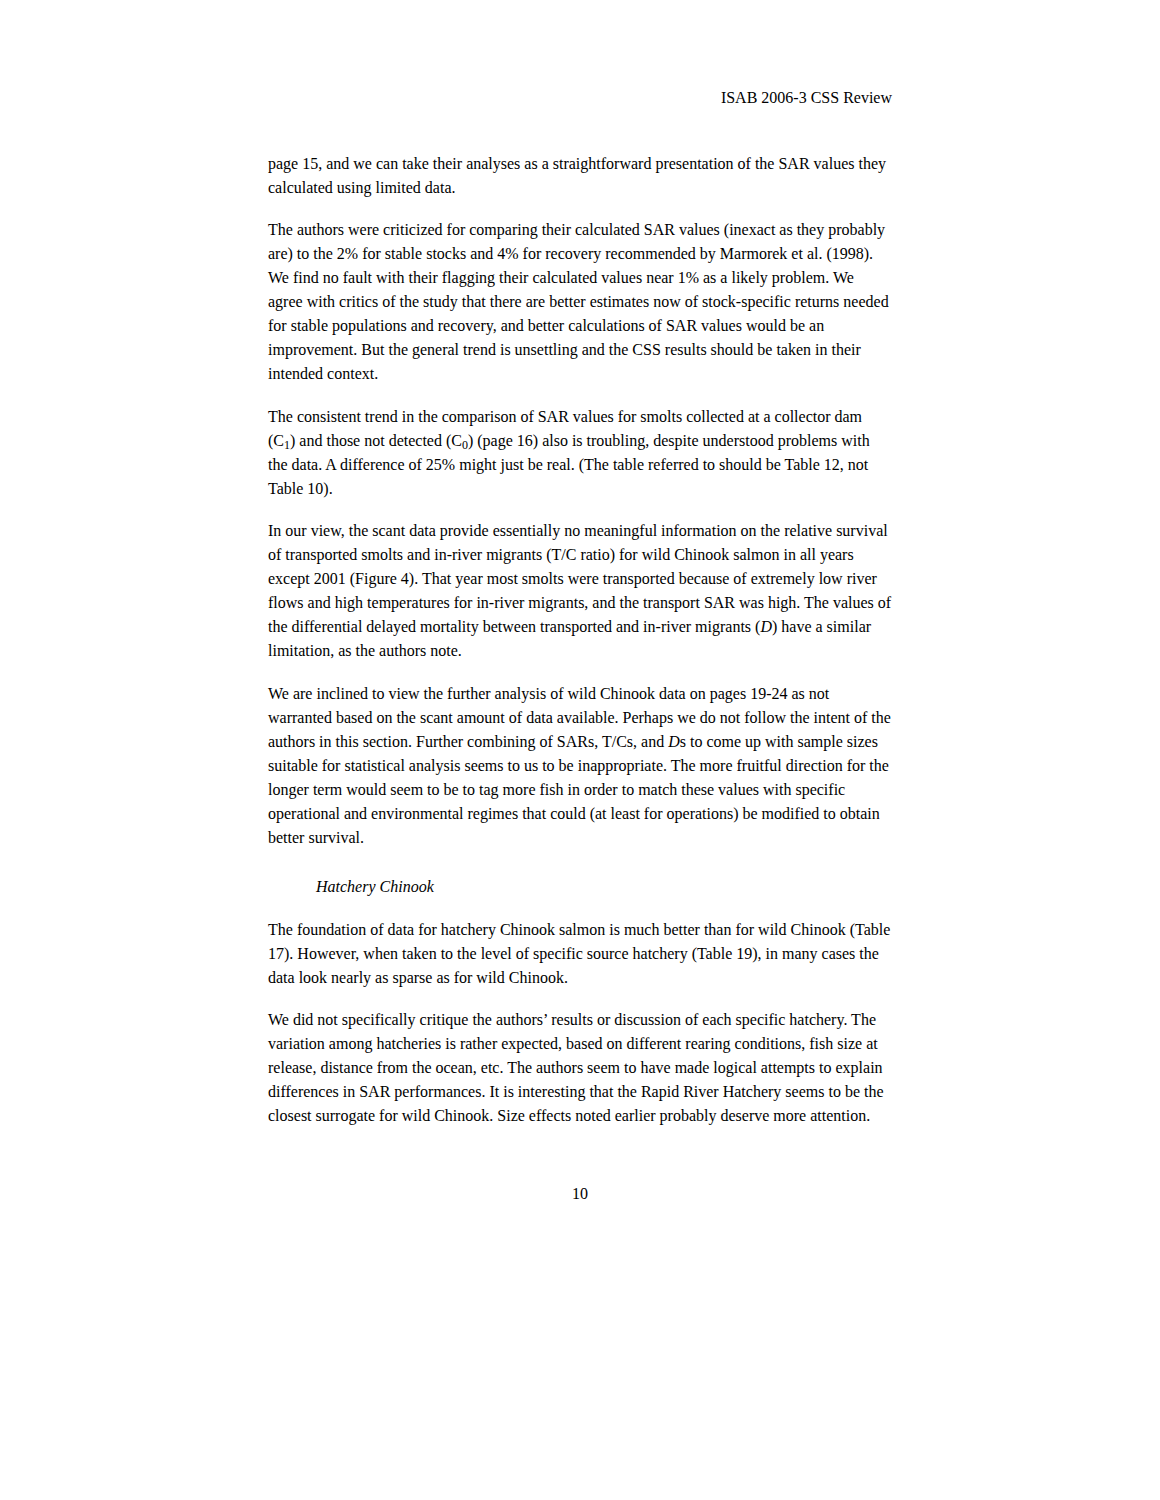ISAB 2006-3 CSS Review
page 15, and we can take their analyses as a straightforward presentation of the SAR values they calculated using limited data.
The authors were criticized for comparing their calculated SAR values (inexact as they probably are) to the 2% for stable stocks and 4% for recovery recommended by Marmorek et al. (1998). We find no fault with their flagging their calculated values near 1% as a likely problem. We agree with critics of the study that there are better estimates now of stock-specific returns needed for stable populations and recovery, and better calculations of SAR values would be an improvement. But the general trend is unsettling and the CSS results should be taken in their intended context.
The consistent trend in the comparison of SAR values for smolts collected at a collector dam (C1) and those not detected (C0) (page 16) also is troubling, despite understood problems with the data. A difference of 25% might just be real. (The table referred to should be Table 12, not Table 10).
In our view, the scant data provide essentially no meaningful information on the relative survival of transported smolts and in-river migrants (T/C ratio) for wild Chinook salmon in all years except 2001 (Figure 4). That year most smolts were transported because of extremely low river flows and high temperatures for in-river migrants, and the transport SAR was high. The values of the differential delayed mortality between transported and in-river migrants (D) have a similar limitation, as the authors note.
We are inclined to view the further analysis of wild Chinook data on pages 19-24 as not warranted based on the scant amount of data available. Perhaps we do not follow the intent of the authors in this section. Further combining of SARs, T/Cs, and Ds to come up with sample sizes suitable for statistical analysis seems to us to be inappropriate. The more fruitful direction for the longer term would seem to be to tag more fish in order to match these values with specific operational and environmental regimes that could (at least for operations) be modified to obtain better survival.
Hatchery Chinook
The foundation of data for hatchery Chinook salmon is much better than for wild Chinook (Table 17). However, when taken to the level of specific source hatchery (Table 19), in many cases the data look nearly as sparse as for wild Chinook.
We did not specifically critique the authors’ results or discussion of each specific hatchery. The variation among hatcheries is rather expected, based on different rearing conditions, fish size at release, distance from the ocean, etc. The authors seem to have made logical attempts to explain differences in SAR performances. It is interesting that the Rapid River Hatchery seems to be the closest surrogate for wild Chinook. Size effects noted earlier probably deserve more attention.
10